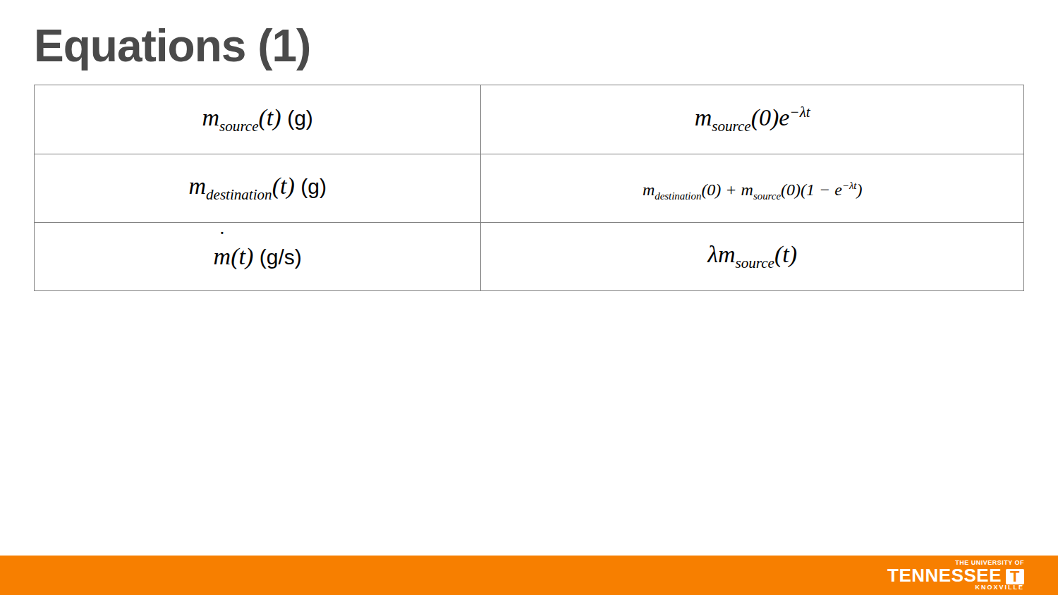Equations (1)
| m source ( t ) (g) | m source (0) e −λ t |
| m destination ( t ) (g) | m destination (0) + m source (0)(1 − e −λ t ) |
| m ( t ) (g/s) | λ m source ( t ) |
THE UNIVERSITY OF
TENNESSEET
KNOXVILLE